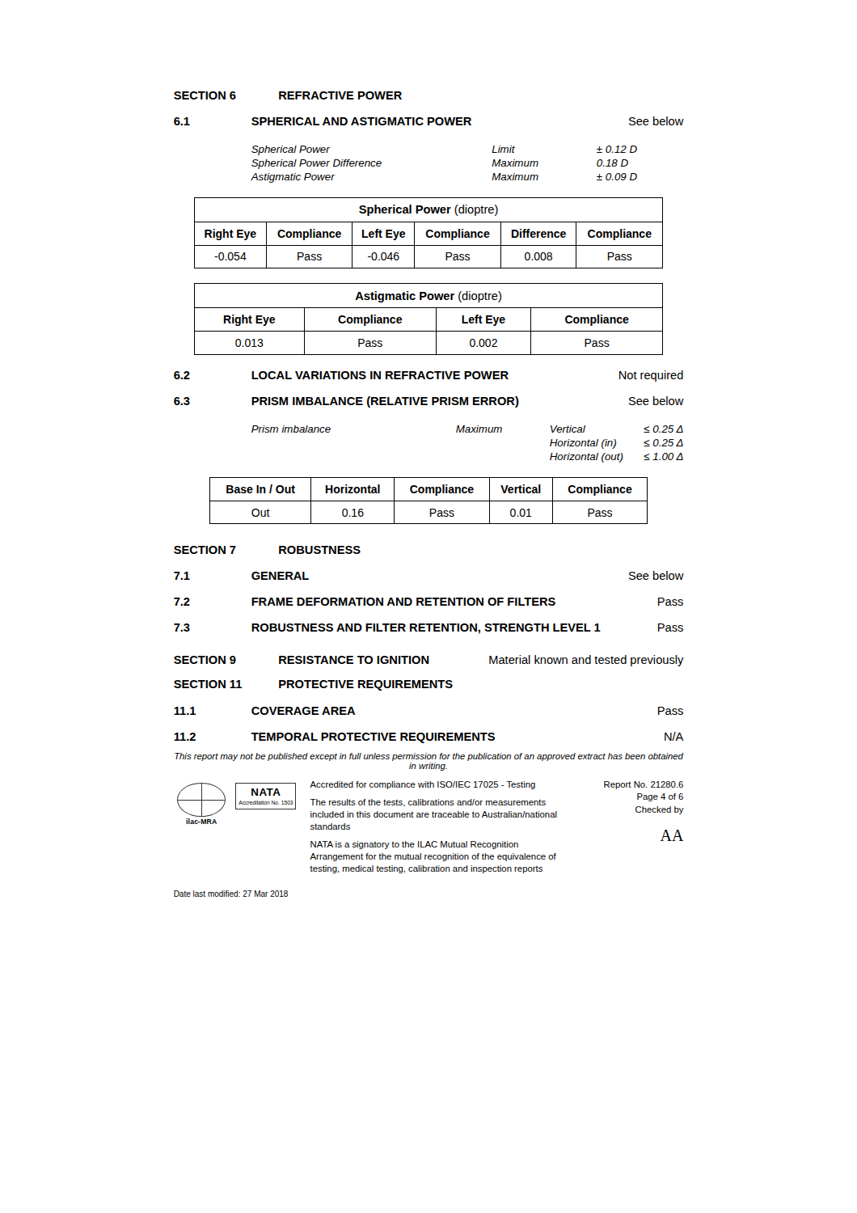SECTION 6 REFRACTIVE POWER
6.1 SPHERICAL AND ASTIGMATIC POWER See below
| Spherical Power | Limit | ± 0.12 D |
| Spherical Power Difference | Maximum | 0.18 D |
| Astigmatic Power | Maximum | ± 0.09 D |
| Spherical Power (dioptre) |
| --- |
| Right Eye | Compliance | Left Eye | Compliance | Difference | Compliance |
| -0.054 | Pass | -0.046 | Pass | 0.008 | Pass |
| Astigmatic Power (dioptre) |
| --- |
| Right Eye | Compliance | Left Eye | Compliance |
| 0.013 | Pass | 0.002 | Pass |
6.2 LOCAL VARIATIONS IN REFRACTIVE POWER Not required
6.3 PRISM IMBALANCE (RELATIVE PRISM ERROR) See below
| Prism imbalance | Maximum | Vertical | ≤ 0.25 Δ |
| | | Horizontal (in) | ≤ 0.25 Δ |
| | | Horizontal (out) | ≤ 1.00 Δ |
| Base In / Out | Horizontal | Compliance | Vertical | Compliance |
| --- | --- | --- | --- | --- |
| Out | 0.16 | Pass | 0.01 | Pass |
SECTION 7 ROBUSTNESS
7.1 GENERAL See below
7.2 FRAME DEFORMATION AND RETENTION OF FILTERS Pass
7.3 ROBUSTNESS AND FILTER RETENTION, STRENGTH LEVEL 1 Pass
SECTION 9 RESISTANCE TO IGNITION Material known and tested previously
SECTION 11 PROTECTIVE REQUIREMENTS
11.1 COVERAGE AREA Pass
11.2 TEMPORAL PROTECTIVE REQUIREMENTS N/A
This report may not be published except in full unless permission for the publication of an approved extract has been obtained in writing.
ilac-MRA
NATA
Accreditation No. 1503
Accredited for compliance with ISO/IEC 17025 - Testing
The results of the tests, calibrations and/or measurements included in this document are traceable to Australian/national standards
NATA is a signatory to the ILAC Mutual Recognition Arrangement for the mutual recognition of the equivalence of testing, medical testing, calibration and inspection reports
Report No. 21280.6
Page 4 of 6
Checked by
AA
Date last modified: 27 Mar 2018